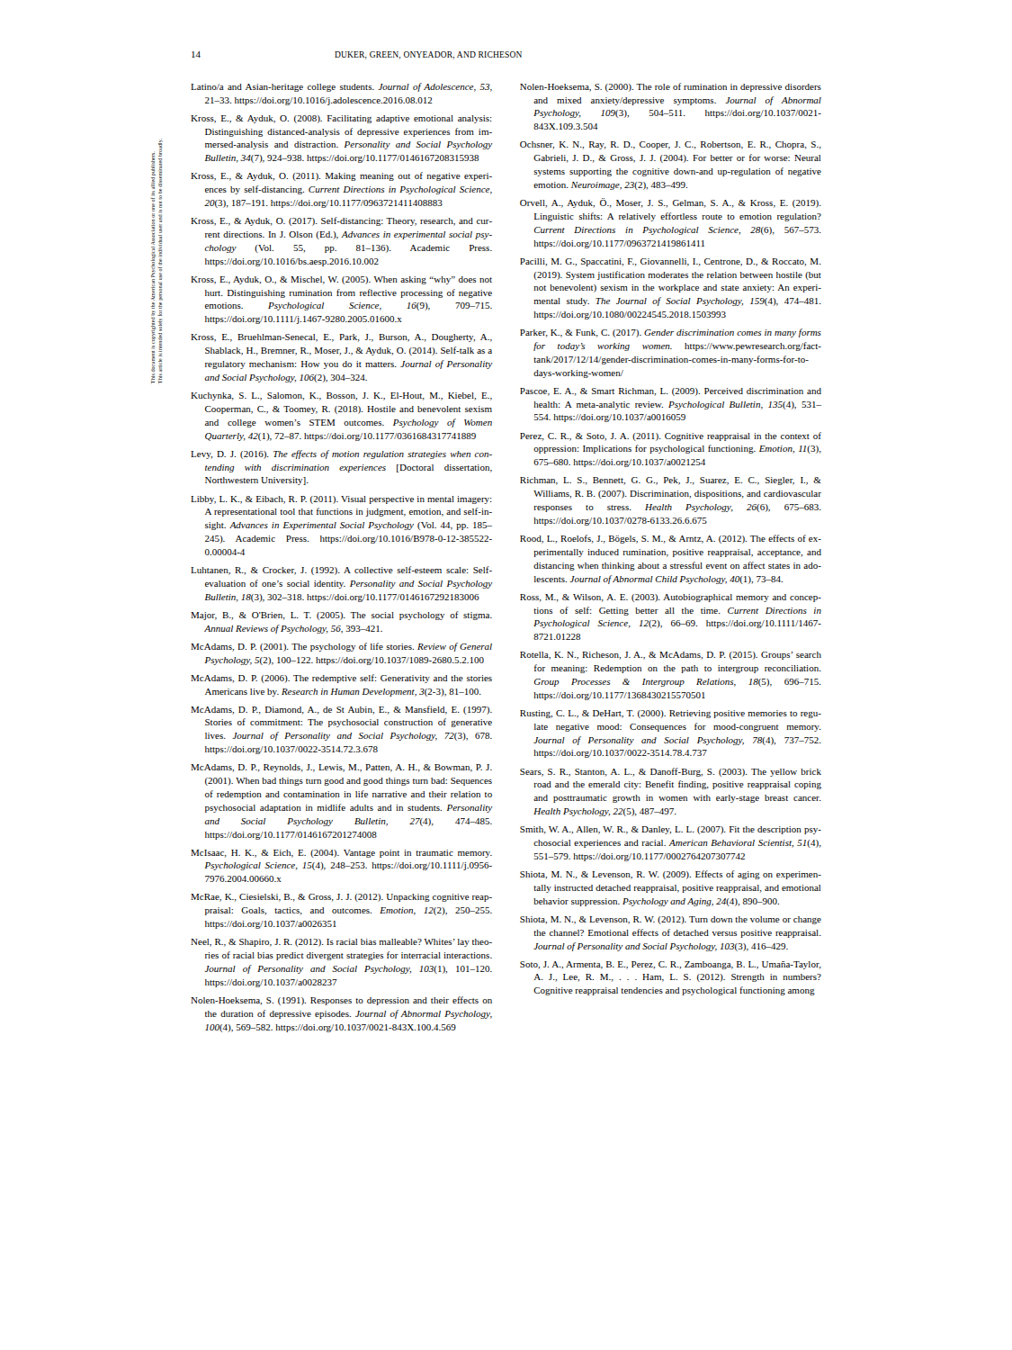This document is copyrighted by the American Psychological Association or one of its allied publishers.
This article is intended solely for the personal use of the individual user and is not to be disseminated broadly.
14
DUKER, GREEN, ONYEADOR, AND RICHESON
Latino/a and Asian-heritage college students. Journal of Adolescence, 53, 21–33. https://doi.org/10.1016/j.adolescence.2016.08.012
Kross, E., & Ayduk, O. (2008). Facilitating adaptive emotional analysis: Distinguishing distanced-analysis of depressive experiences from immersed-analysis and distraction. Personality and Social Psychology Bulletin, 34(7), 924–938. https://doi.org/10.1177/0146167208315938
Kross, E., & Ayduk, O. (2011). Making meaning out of negative experiences by self-distancing. Current Directions in Psychological Science, 20(3), 187–191. https://doi.org/10.1177/0963721411408883
Kross, E., & Ayduk, O. (2017). Self-distancing: Theory, research, and current directions. In J. Olson (Ed.), Advances in experimental social psychology (Vol. 55, pp. 81–136). Academic Press. https://doi.org/10.1016/bs.aesp.2016.10.002
Kross, E., Ayduk, O., & Mischel, W. (2005). When asking “why” does not hurt. Distinguishing rumination from reflective processing of negative emotions. Psychological Science, 16(9), 709–715. https://doi.org/10.1111/j.1467-9280.2005.01600.x
Kross, E., Bruehlman-Senecal, E., Park, J., Burson, A., Dougherty, A., Shablack, H., Bremner, R., Moser, J., & Ayduk, O. (2014). Self-talk as a regulatory mechanism: How you do it matters. Journal of Personality and Social Psychology, 106(2), 304–324.
Kuchynka, S. L., Salomon, K., Bosson, J. K., El-Hout, M., Kiebel, E., Cooperman, C., & Toomey, R. (2018). Hostile and benevolent sexism and college women’s STEM outcomes. Psychology of Women Quarterly, 42(1), 72–87. https://doi.org/10.1177/0361684317741889
Levy, D. J. (2016). The effects of motion regulation strategies when contending with discrimination experiences [Doctoral dissertation, Northwestern University].
Libby, L. K., & Eibach, R. P. (2011). Visual perspective in mental imagery: A representational tool that functions in judgment, emotion, and self-insight. Advances in Experimental Social Psychology (Vol. 44, pp. 185–245). Academic Press. https://doi.org/10.1016/B978-0-12-385522-0.00004-4
Luhtanen, R., & Crocker, J. (1992). A collective self-esteem scale: Self-evaluation of one’s social identity. Personality and Social Psychology Bulletin, 18(3), 302–318. https://doi.org/10.1177/0146167292183006
Major, B., & O'Brien, L. T. (2005). The social psychology of stigma. Annual Reviews of Psychology, 56, 393–421.
McAdams, D. P. (2001). The psychology of life stories. Review of General Psychology, 5(2), 100–122. https://doi.org/10.1037/1089-2680.5.2.100
McAdams, D. P. (2006). The redemptive self: Generativity and the stories Americans live by. Research in Human Development, 3(2-3), 81–100.
McAdams, D. P., Diamond, A., de St Aubin, E., & Mansfield, E. (1997). Stories of commitment: The psychosocial construction of generative lives. Journal of Personality and Social Psychology, 72(3), 678. https://doi.org/10.1037/0022-3514.72.3.678
McAdams, D. P., Reynolds, J., Lewis, M., Patten, A. H., & Bowman, P. J. (2001). When bad things turn good and good things turn bad: Sequences of redemption and contamination in life narrative and their relation to psychosocial adaptation in midlife adults and in students. Personality and Social Psychology Bulletin, 27(4), 474–485. https://doi.org/10.1177/0146167201274008
McIsaac, H. K., & Eich, E. (2004). Vantage point in traumatic memory. Psychological Science, 15(4), 248–253. https://doi.org/10.1111/j.0956-7976.2004.00660.x
McRae, K., Ciesielski, B., & Gross, J. J. (2012). Unpacking cognitive reappraisal: Goals, tactics, and outcomes. Emotion, 12(2), 250–255. https://doi.org/10.1037/a0026351
Neel, R., & Shapiro, J. R. (2012). Is racial bias malleable? Whites’ lay theories of racial bias predict divergent strategies for interracial interactions. Journal of Personality and Social Psychology, 103(1), 101–120. https://doi.org/10.1037/a0028237
Nolen-Hoeksema, S. (1991). Responses to depression and their effects on the duration of depressive episodes. Journal of Abnormal Psychology, 100(4), 569–582. https://doi.org/10.1037/0021-843X.100.4.569
Nolen-Hoeksema, S. (2000). The role of rumination in depressive disorders and mixed anxiety/depressive symptoms. Journal of Abnormal Psychology, 109(3), 504–511. https://doi.org/10.1037/0021-843X.109.3.504
Ochsner, K. N., Ray, R. D., Cooper, J. C., Robertson, E. R., Chopra, S., Gabrieli, J. D., & Gross, J. J. (2004). For better or for worse: Neural systems supporting the cognitive down-and up-regulation of negative emotion. Neuroimage, 23(2), 483–499.
Orvell, A., Ayduk, Ö., Moser, J. S., Gelman, S. A., & Kross, E. (2019). Linguistic shifts: A relatively effortless route to emotion regulation? Current Directions in Psychological Science, 28(6), 567–573. https://doi.org/10.1177/0963721419861411
Pacilli, M. G., Spaccatini, F., Giovannelli, I., Centrone, D., & Roccato, M. (2019). System justification moderates the relation between hostile (but not benevolent) sexism in the workplace and state anxiety: An experimental study. The Journal of Social Psychology, 159(4), 474–481. https://doi.org/10.1080/00224545.2018.1503993
Parker, K., & Funk, C. (2017). Gender discrimination comes in many forms for today’s working women. https://www.pewresearch.org/fact-tank/2017/12/14/gender-discrimination-comes-in-many-forms-for-todays-working-women/
Pascoe, E. A., & Smart Richman, L. (2009). Perceived discrimination and health: A meta-analytic review. Psychological Bulletin, 135(4), 531–554. https://doi.org/10.1037/a0016059
Perez, C. R., & Soto, J. A. (2011). Cognitive reappraisal in the context of oppression: Implications for psychological functioning. Emotion, 11(3), 675–680. https://doi.org/10.1037/a0021254
Richman, L. S., Bennett, G. G., Pek, J., Suarez, E. C., Siegler, I., & Williams, R. B. (2007). Discrimination, dispositions, and cardiovascular responses to stress. Health Psychology, 26(6), 675–683. https://doi.org/10.1037/0278-6133.26.6.675
Rood, L., Roelofs, J., Bögels, S. M., & Arntz, A. (2012). The effects of experimentally induced rumination, positive reappraisal, acceptance, and distancing when thinking about a stressful event on affect states in adolescents. Journal of Abnormal Child Psychology, 40(1), 73–84.
Ross, M., & Wilson, A. E. (2003). Autobiographical memory and conceptions of self: Getting better all the time. Current Directions in Psychological Science, 12(2), 66–69. https://doi.org/10.1111/1467-8721.01228
Rotella, K. N., Richeson, J. A., & McAdams, D. P. (2015). Groups’ search for meaning: Redemption on the path to intergroup reconciliation. Group Processes & Intergroup Relations, 18(5), 696–715. https://doi.org/10.1177/1368430215570501
Rusting, C. L., & DeHart, T. (2000). Retrieving positive memories to regulate negative mood: Consequences for mood-congruent memory. Journal of Personality and Social Psychology, 78(4), 737–752. https://doi.org/10.1037/0022-3514.78.4.737
Sears, S. R., Stanton, A. L., & Danoff-Burg, S. (2003). The yellow brick road and the emerald city: Benefit finding, positive reappraisal coping and posttraumatic growth in women with early-stage breast cancer. Health Psychology, 22(5), 487–497.
Smith, W. A., Allen, W. R., & Danley, L. L. (2007). Fit the description psychosocial experiences and racial. American Behavioral Scientist, 51(4), 551–579. https://doi.org/10.1177/0002764207307742
Shiota, M. N., & Levenson, R. W. (2009). Effects of aging on experimentally instructed detached reappraisal, positive reappraisal, and emotional behavior suppression. Psychology and Aging, 24(4), 890–900.
Shiota, M. N., & Levenson, R. W. (2012). Turn down the volume or change the channel? Emotional effects of detached versus positive reappraisal. Journal of Personality and Social Psychology, 103(3), 416–429.
Soto, J. A., Armenta, B. E., Perez, C. R., Zamboanga, B. L., Umaña-Taylor, A. J., Lee, R. M., . . . Ham, L. S. (2012). Strength in numbers? Cognitive reappraisal tendencies and psychological functioning among